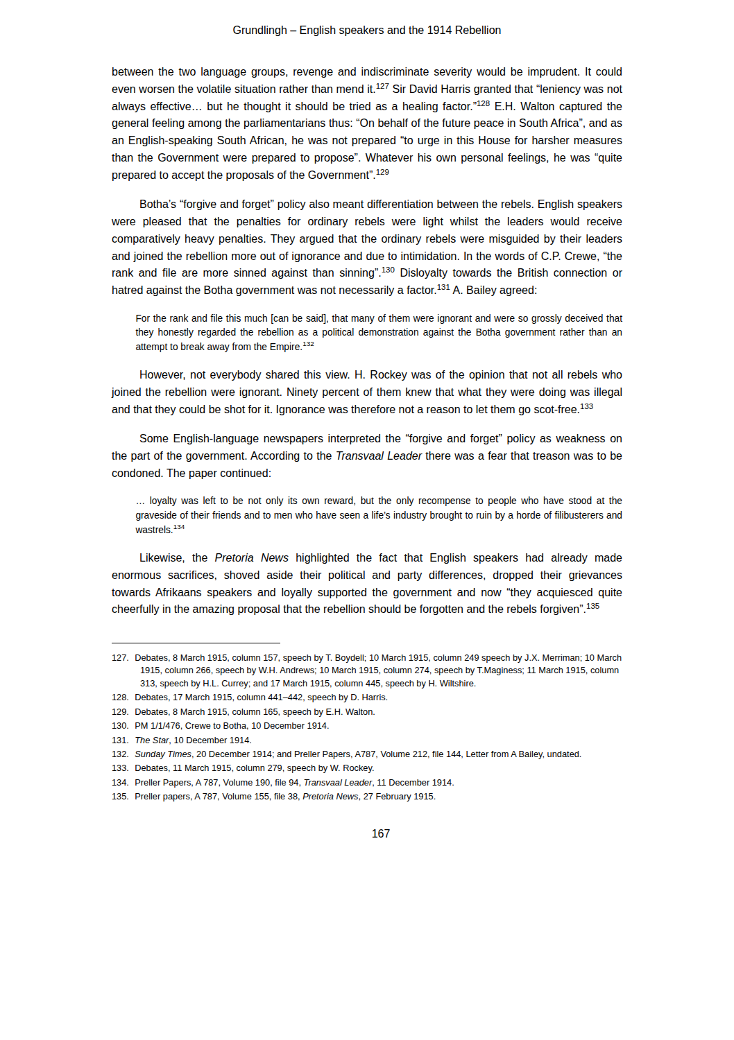Grundlingh – English speakers and the 1914 Rebellion
between the two language groups, revenge and indiscriminate severity would be imprudent. It could even worsen the volatile situation rather than mend it.127 Sir David Harris granted that “leniency was not always effective… but he thought it should be tried as a healing factor.”128 E.H. Walton captured the general feeling among the parliamentarians thus: “On behalf of the future peace in South Africa”, and as an English-speaking South African, he was not prepared “to urge in this House for harsher measures than the Government were prepared to propose”. Whatever his own personal feelings, he was “quite prepared to accept the proposals of the Government”.129
Botha’s “forgive and forget” policy also meant differentiation between the rebels. English speakers were pleased that the penalties for ordinary rebels were light whilst the leaders would receive comparatively heavy penalties. They argued that the ordinary rebels were misguided by their leaders and joined the rebellion more out of ignorance and due to intimidation. In the words of C.P. Crewe, “the rank and file are more sinned against than sinning”.130 Disloyalty towards the British connection or hatred against the Botha government was not necessarily a factor.131 A. Bailey agreed:
For the rank and file this much [can be said], that many of them were ignorant and were so grossly deceived that they honestly regarded the rebellion as a political demonstration against the Botha government rather than an attempt to break away from the Empire.132
However, not everybody shared this view. H. Rockey was of the opinion that not all rebels who joined the rebellion were ignorant. Ninety percent of them knew that what they were doing was illegal and that they could be shot for it. Ignorance was therefore not a reason to let them go scot-free.133
Some English-language newspapers interpreted the “forgive and forget” policy as weakness on the part of the government. According to the Transvaal Leader there was a fear that treason was to be condoned. The paper continued:
… loyalty was left to be not only its own reward, but the only recompense to people who have stood at the graveside of their friends and to men who have seen a life’s industry brought to ruin by a horde of filibusterers and wastrels.134
Likewise, the Pretoria News highlighted the fact that English speakers had already made enormous sacrifices, shoved aside their political and party differences, dropped their grievances towards Afrikaans speakers and loyally supported the government and now “they acquiesced quite cheerfully in the amazing proposal that the rebellion should be forgotten and the rebels forgiven”.135
127. Debates, 8 March 1915, column 157, speech by T. Boydell; 10 March 1915, column 249 speech by J.X. Merriman; 10 March 1915, column 266, speech by W.H. Andrews; 10 March 1915, column 274, speech by T.Maginess; 11 March 1915, column 313, speech by H.L. Currey; and 17 March 1915, column 445, speech by H. Wiltshire.
128. Debates, 17 March 1915, column 441–442, speech by D. Harris.
129. Debates, 8 March 1915, column 165, speech by E.H. Walton.
130. PM 1/1/476, Crewe to Botha, 10 December 1914.
131. The Star, 10 December 1914.
132. Sunday Times, 20 December 1914; and Preller Papers, A787, Volume 212, file 144, Letter from A Bailey, undated.
133. Debates, 11 March 1915, column 279, speech by W. Rockey.
134. Preller Papers, A 787, Volume 190, file 94, Transvaal Leader, 11 December 1914.
135. Preller papers, A 787, Volume 155, file 38, Pretoria News, 27 February 1915.
167